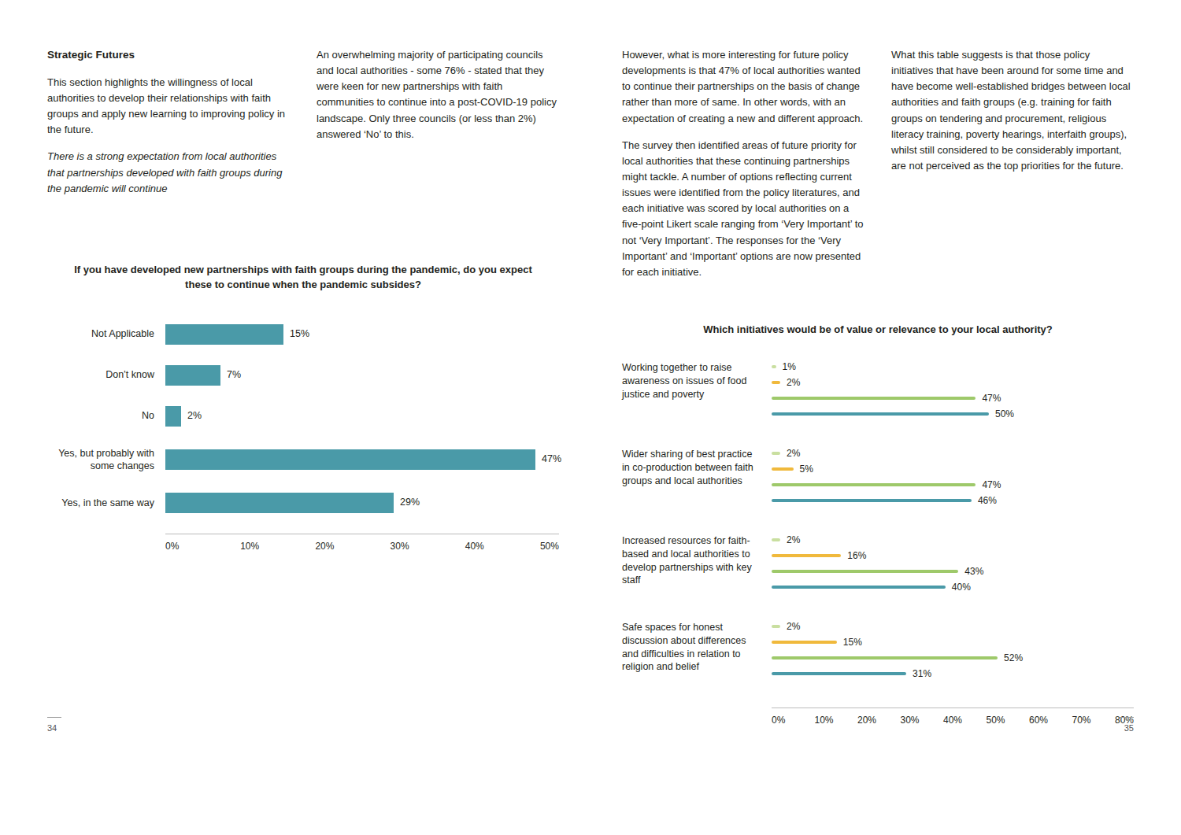Strategic Futures
This section highlights the willingness of local authorities to develop their relationships with faith groups and apply new learning to improving policy in the future.
There is a strong expectation from local authorities that partnerships developed with faith groups during the pandemic will continue
An overwhelming majority of participating councils and local authorities - some 76% - stated that they were keen for new partnerships with faith communities to continue into a post-COVID-19 policy landscape. Only three councils (or less than 2%) answered ‘No’ to this.
If you have developed new partnerships with faith groups during the pandemic, do you expect these to continue when the pandemic subsides?
Not Applicable
15%
Don’t know
7%
No
2%
Yes, but probably with some changes
47%
Yes, in the same way
29%
0% 10% 20% 30% 40% 50%
34
However, what is more interesting for future policy developments is that 47% of local authorities wanted to continue their partnerships on the basis of change rather than more of same. In other words, with an expectation of creating a new and different approach.
The survey then identified areas of future priority for local authorities that these continuing partnerships might tackle. A number of options reflecting current issues were identified from the policy literatures, and each initiative was scored by local authorities on a five-point Likert scale ranging from ‘Very Important’ to not ‘Very Important’. The responses for the ‘Very Important’ and ‘Important’ options are now presented for each initiative.
What this table suggests is that those policy initiatives that have been around for some time and have become well-established bridges between local authorities and faith groups (e.g. training for faith groups on tendering and procurement, religious literacy training, poverty hearings, interfaith groups), whilst still considered to be considerably important, are not perceived as the top priorities for the future.
Which initiatives would be of value or relevance to your local authority?
Working together to raise awareness on issues of food justice and poverty
1%
2%
47%
50%
Wider sharing of best practice in co-production between faith groups and local authorities
2%
5%
47%
46%
Increased resources for faith-based and local authorities to develop partnerships with key staff
2%
16%
43%
40%
Safe spaces for honest discussion about differences and difficulties in relation to religion and belief
2%
15%
52%
31%
0% 10% 20% 30% 40% 50% 60% 70% 80%
35